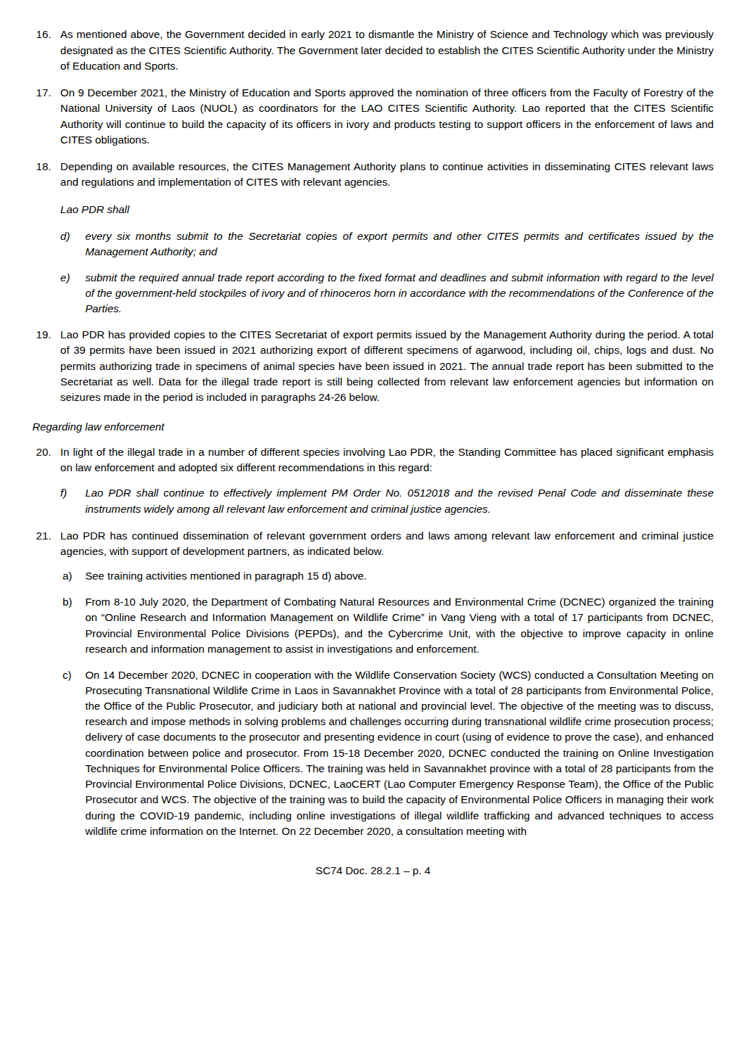As mentioned above, the Government decided in early 2021 to dismantle the Ministry of Science and Technology which was previously designated as the CITES Scientific Authority. The Government later decided to establish the CITES Scientific Authority under the Ministry of Education and Sports.
On 9 December 2021, the Ministry of Education and Sports approved the nomination of three officers from the Faculty of Forestry of the National University of Laos (NUOL) as coordinators for the LAO CITES Scientific Authority. Lao reported that the CITES Scientific Authority will continue to build the capacity of its officers in ivory and products testing to support officers in the enforcement of laws and CITES obligations.
Depending on available resources, the CITES Management Authority plans to continue activities in disseminating CITES relevant laws and regulations and implementation of CITES with relevant agencies.
Lao PDR shall
d) every six months submit to the Secretariat copies of export permits and other CITES permits and certificates issued by the Management Authority; and
e) submit the required annual trade report according to the fixed format and deadlines and submit information with regard to the level of the government-held stockpiles of ivory and of rhinoceros horn in accordance with the recommendations of the Conference of the Parties.
Lao PDR has provided copies to the CITES Secretariat of export permits issued by the Management Authority during the period. A total of 39 permits have been issued in 2021 authorizing export of different specimens of agarwood, including oil, chips, logs and dust. No permits authorizing trade in specimens of animal species have been issued in 2021. The annual trade report has been submitted to the Secretariat as well. Data for the illegal trade report is still being collected from relevant law enforcement agencies but information on seizures made in the period is included in paragraphs 24-26 below.
Regarding law enforcement
In light of the illegal trade in a number of different species involving Lao PDR, the Standing Committee has placed significant emphasis on law enforcement and adopted six different recommendations in this regard:
f) Lao PDR shall continue to effectively implement PM Order No. 0512018 and the revised Penal Code and disseminate these instruments widely among all relevant law enforcement and criminal justice agencies.
Lao PDR has continued dissemination of relevant government orders and laws among relevant law enforcement and criminal justice agencies, with support of development partners, as indicated below.
a) See training activities mentioned in paragraph 15 d) above.
b) From 8-10 July 2020, the Department of Combating Natural Resources and Environmental Crime (DCNEC) organized the training on “Online Research and Information Management on Wildlife Crime” in Vang Vieng with a total of 17 participants from DCNEC, Provincial Environmental Police Divisions (PEPDs), and the Cybercrime Unit, with the objective to improve capacity in online research and information management to assist in investigations and enforcement.
c) On 14 December 2020, DCNEC in cooperation with the Wildlife Conservation Society (WCS) conducted a Consultation Meeting on Prosecuting Transnational Wildlife Crime in Laos in Savannakhet Province with a total of 28 participants from Environmental Police, the Office of the Public Prosecutor, and judiciary both at national and provincial level. The objective of the meeting was to discuss, research and impose methods in solving problems and challenges occurring during transnational wildlife crime prosecution process; delivery of case documents to the prosecutor and presenting evidence in court (using of evidence to prove the case), and enhanced coordination between police and prosecutor. From 15-18 December 2020, DCNEC conducted the training on Online Investigation Techniques for Environmental Police Officers. The training was held in Savannakhet province with a total of 28 participants from the Provincial Environmental Police Divisions, DCNEC, LaoCERT (Lao Computer Emergency Response Team), the Office of the Public Prosecutor and WCS. The objective of the training was to build the capacity of Environmental Police Officers in managing their work during the COVID-19 pandemic, including online investigations of illegal wildlife trafficking and advanced techniques to access wildlife crime information on the Internet. On 22 December 2020, a consultation meeting with
SC74 Doc. 28.2.1 – p. 4